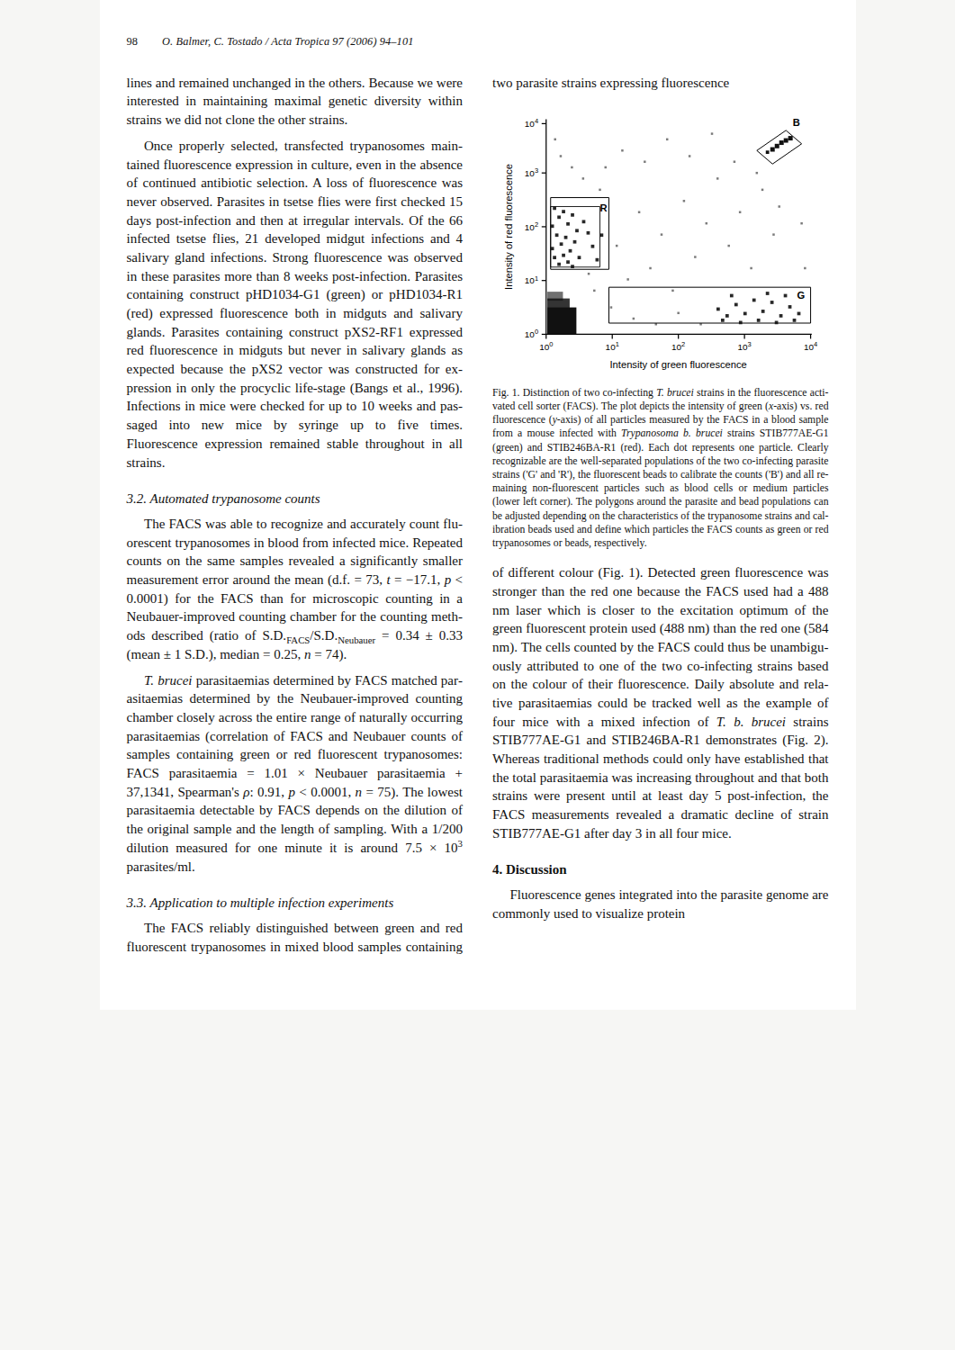98 O. Balmer, C. Tostado / Acta Tropica 97 (2006) 94–101
lines and remained unchanged in the others. Because we were interested in maintaining maximal genetic diversity within strains we did not clone the other strains.
Once properly selected, transfected trypanosomes maintained fluorescence expression in culture, even in the absence of continued antibiotic selection. A loss of fluorescence was never observed. Parasites in tsetse flies were first checked 15 days post-infection and then at irregular intervals. Of the 66 infected tsetse flies, 21 developed midgut infections and 4 salivary gland infections. Strong fluorescence was observed in these parasites more than 8 weeks post-infection. Parasites containing construct pHD1034-G1 (green) or pHD1034-R1 (red) expressed fluorescence both in midguts and salivary glands. Parasites containing construct pXS2-RF1 expressed red fluorescence in midguts but never in salivary glands as expected because the pXS2 vector was constructed for expression in only the procyclic life-stage (Bangs et al., 1996). Infections in mice were checked for up to 10 weeks and passaged into new mice by syringe up to five times. Fluorescence expression remained stable throughout in all strains.
3.2. Automated trypanosome counts
The FACS was able to recognize and accurately count fluorescent trypanosomes in blood from infected mice. Repeated counts on the same samples revealed a significantly smaller measurement error around the mean (d.f. = 73, t = −17.1, p < 0.0001) for the FACS than for microscopic counting in a Neubauer-improved counting chamber for the counting methods described (ratio of S.D.FACS/S.D.Neubauer = 0.34 ± 0.33 (mean ± 1 S.D.), median = 0.25, n = 74).
T. brucei parasitaemias determined by FACS matched parasitaemias determined by the Neubauer-improved counting chamber closely across the entire range of naturally occurring parasitaemias (correlation of FACS and Neubauer counts of samples containing green or red fluorescent trypanosomes: FACS parasitaemia = 1.01 × Neubauer parasitaemia + 37,1341, Spearman's ρ: 0.91, p < 0.0001, n = 75). The lowest parasitaemia detectable by FACS depends on the dilution of the original sample and the length of sampling. With a 1/200 dilution measured for one minute it is around 7.5 × 103 parasites/ml.
3.3. Application to multiple infection experiments
The FACS reliably distinguished between green and red fluorescent trypanosomes in mixed blood samples containing two parasite strains expressing fluorescence
100 101 102 103 104 100 101 102 103 104 Intensity of green fluorescence Intensity of red fluorescence R G B
Fig. 1. Distinction of two co-infecting T. brucei strains in the fluorescence activated cell sorter (FACS). The plot depicts the intensity of green (x-axis) vs. red fluorescence (y-axis) of all particles measured by the FACS in a blood sample from a mouse infected with Trypanosoma b. brucei strains STIB777AE-G1 (green) and STIB246BA-R1 (red). Each dot represents one particle. Clearly recognizable are the well-separated populations of the two co-infecting parasite strains ('G' and 'R'), the fluorescent beads to calibrate the counts ('B') and all remaining non-fluorescent particles such as blood cells or medium particles (lower left corner). The polygons around the parasite and bead populations can be adjusted depending on the characteristics of the trypanosome strains and calibration beads used and define which particles the FACS counts as green or red trypanosomes or beads, respectively.
of different colour (Fig. 1). Detected green fluorescence was stronger than the red one because the FACS used had a 488 nm laser which is closer to the excitation optimum of the green fluorescent protein used (488 nm) than the red one (584 nm). The cells counted by the FACS could thus be unambiguously attributed to one of the two co-infecting strains based on the colour of their fluorescence. Daily absolute and relative parasitaemias could be tracked well as the example of four mice with a mixed infection of T. b. brucei strains STIB777AE-G1 and STIB246BA-R1 demonstrates (Fig. 2). Whereas traditional methods could only have established that the total parasitaemia was increasing throughout and that both strains were present until at least day 5 post-infection, the FACS measurements revealed a dramatic decline of strain STIB777AE-G1 after day 3 in all four mice.
4. Discussion
Fluorescence genes integrated into the parasite genome are commonly used to visualize protein